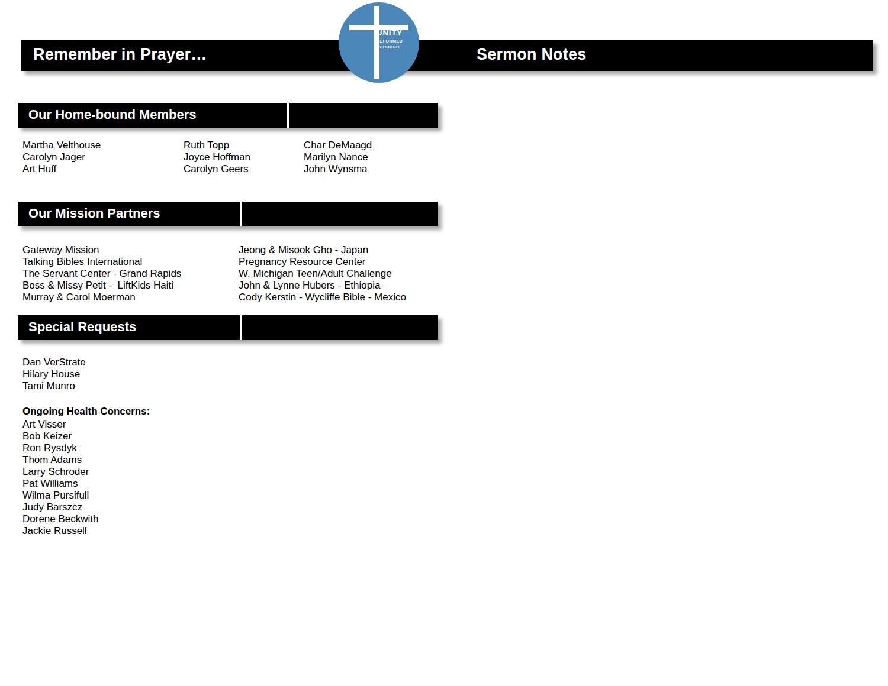UNITY REFORMED CHURCH
Remember in Prayer…
Sermon Notes
Our Home-bound Members
Martha Velthouse Carolyn Jager Art Huff
Ruth Topp Joyce Hoffman Carolyn Geers
Char DeMaagd Marilyn Nance John Wynsma
Our Mission Partners
Gateway Mission Talking Bibles International The Servant Center - Grand Rapids Boss & Missy Petit - LiftKids Haiti Murray & Carol Moerman
Jeong & Misook Gho - Japan Pregnancy Resource Center W. Michigan Teen/Adult Challenge John & Lynne Hubers - Ethiopia Cody Kerstin - Wycliffe Bible - Mexico
Special Requests
Dan VerStrate Hilary House Tami Munro
Ongoing Health Concerns:
Art Visser Bob Keizer Ron Rysdyk Thom Adams Larry Schroder Pat Williams Wilma Pursifull Judy Barszcz Dorene Beckwith Jackie Russell